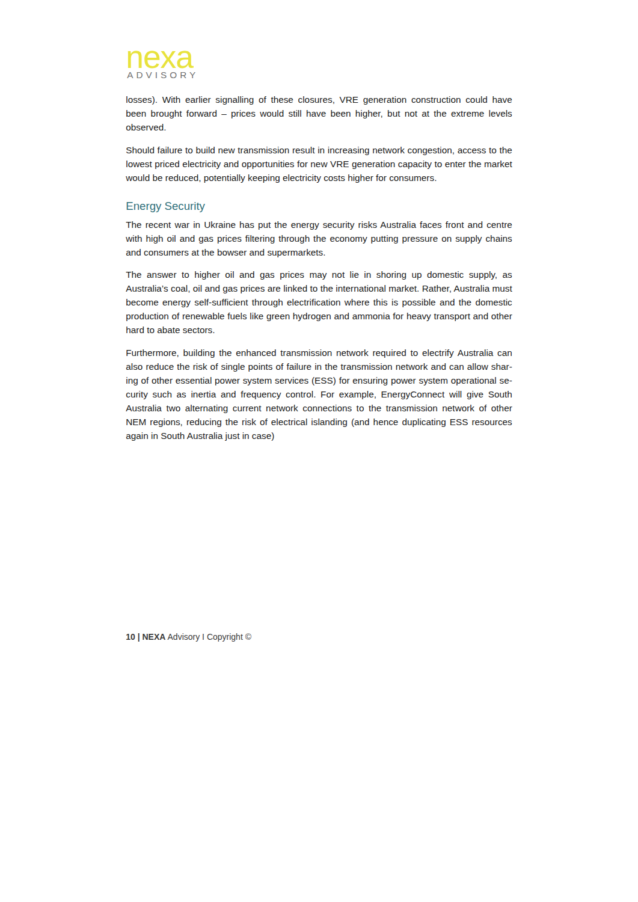nexa ADVISORY
losses). With earlier signalling of these closures, VRE generation construction could have been brought forward – prices would still have been higher, but not at the extreme levels observed.
Should failure to build new transmission result in increasing network congestion, access to the lowest priced electricity and opportunities for new VRE generation capacity to enter the market would be reduced, potentially keeping electricity costs higher for consumers.
Energy Security
The recent war in Ukraine has put the energy security risks Australia faces front and centre with high oil and gas prices filtering through the economy putting pressure on supply chains and consumers at the bowser and supermarkets.
The answer to higher oil and gas prices may not lie in shoring up domestic supply, as Australia’s coal, oil and gas prices are linked to the international market. Rather, Australia must become energy self-sufficient through electrification where this is possible and the domestic production of renewable fuels like green hydrogen and ammonia for heavy transport and other hard to abate sectors.
Furthermore, building the enhanced transmission network required to electrify Australia can also reduce the risk of single points of failure in the transmission network and can allow sharing of other essential power system services (ESS) for ensuring power system operational security such as inertia and frequency control. For example, EnergyConnect will give South Australia two alternating current network connections to the transmission network of other NEM regions, reducing the risk of electrical islanding (and hence duplicating ESS resources again in South Australia just in case)
10 | NEXA Advisory I Copyright ©